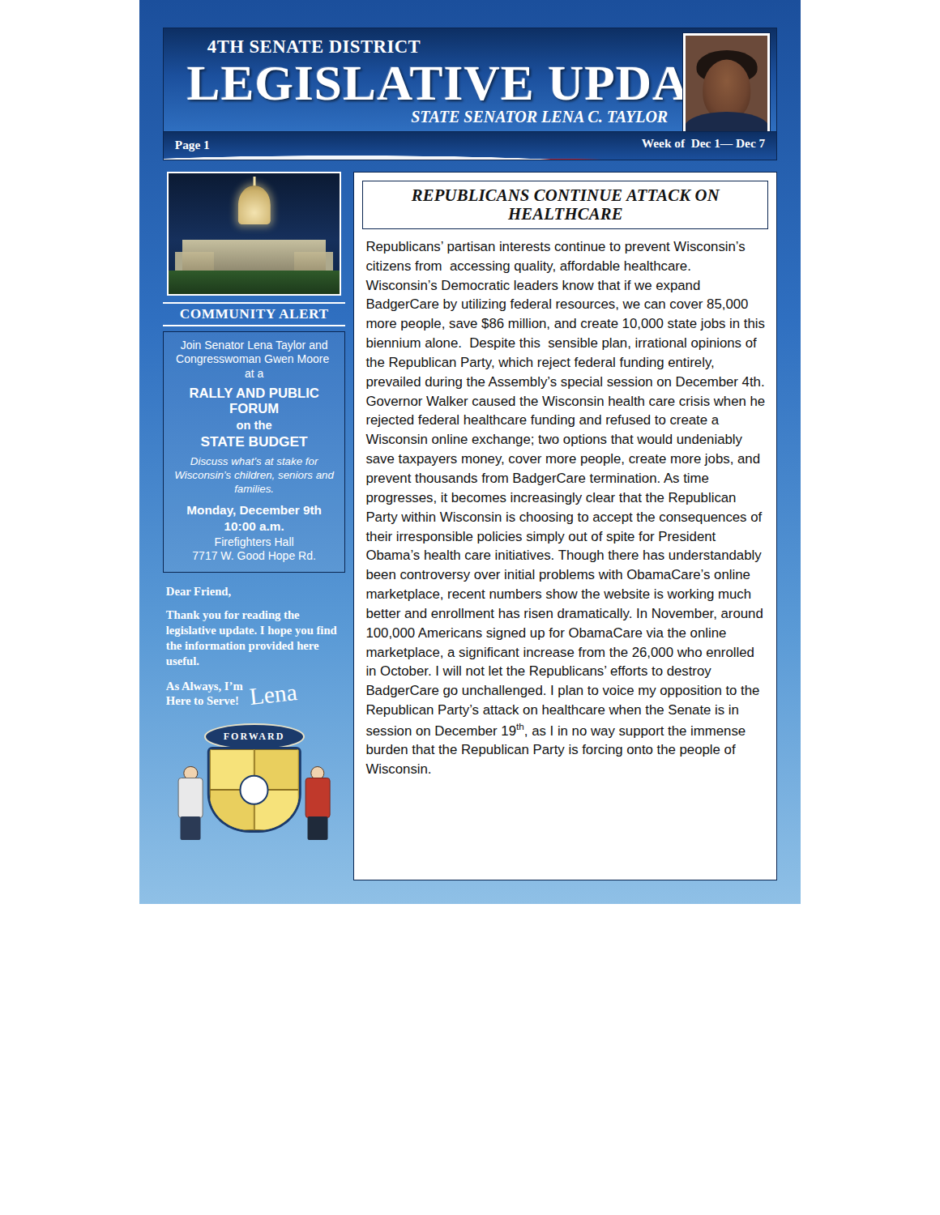4TH SENATE DISTRICT
LEGISLATIVE UPDATE
STATE SENATOR LENA C. TAYLOR
Page 1
Week of Dec 1— Dec 7
COMMUNITY ALERT
Join Senator Lena Taylor and Congresswoman Gwen Moore at a
RALLY AND PUBLIC FORUM
on the
STATE BUDGET
Discuss what’s at stake for Wisconsin’s children, seniors and families.
Monday, December 9th
10:00 a.m.
Firefighters Hall
7717 W. Good Hope Rd.
Dear Friend,
Thank you for reading the legislative update. I hope you find the information provided here useful.
As Always, I’m
Here to Serve!
Lena
FORWARD
REPUBLICANS CONTINUE ATTACK ON HEALTHCARE
Republicans’ partisan interests continue to prevent Wisconsin’s citizens from accessing quality, affordable healthcare. Wisconsin’s Democratic leaders know that if we expand BadgerCare by utilizing federal resources, we can cover 85,000 more people, save $86 million, and create 10,000 state jobs in this biennium alone. Despite this sensible plan, irrational opinions of the Republican Party, which reject federal funding entirely, prevailed during the Assembly’s special session on December 4th. Governor Walker caused the Wisconsin health care crisis when he rejected federal healthcare funding and refused to create a Wisconsin online exchange; two options that would undeniably save taxpayers money, cover more people, create more jobs, and prevent thousands from BadgerCare termination. As time progresses, it becomes increasingly clear that the Republican Party within Wisconsin is choosing to accept the consequences of their irresponsible policies simply out of spite for President Obama’s health care initiatives. Though there has understandably been controversy over initial problems with ObamaCare’s online marketplace, recent numbers show the website is working much better and enrollment has risen dramatically. In November, around 100,000 Americans signed up for ObamaCare via the online marketplace, a significant increase from the 26,000 who enrolled in October. I will not let the Republicans’ efforts to destroy BadgerCare go unchallenged. I plan to voice my opposition to the Republican Party’s attack on healthcare when the Senate is in session on December 19th, as I in no way support the immense burden that the Republican Party is forcing onto the people of Wisconsin.